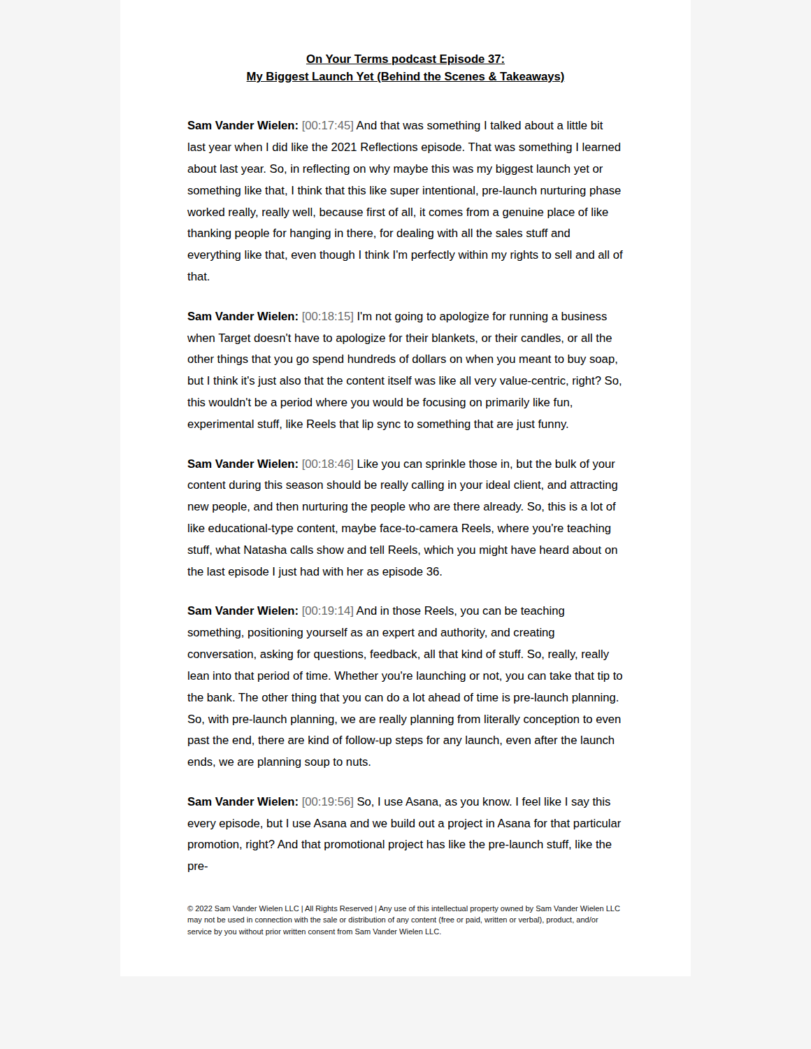On Your Terms podcast Episode 37: My Biggest Launch Yet (Behind the Scenes & Takeaways)
Sam Vander Wielen: [00:17:45] And that was something I talked about a little bit last year when I did like the 2021 Reflections episode. That was something I learned about last year. So, in reflecting on why maybe this was my biggest launch yet or something like that, I think that this like super intentional, pre-launch nurturing phase worked really, really well, because first of all, it comes from a genuine place of like thanking people for hanging in there, for dealing with all the sales stuff and everything like that, even though I think I'm perfectly within my rights to sell and all of that.
Sam Vander Wielen: [00:18:15] I'm not going to apologize for running a business when Target doesn't have to apologize for their blankets, or their candles, or all the other things that you go spend hundreds of dollars on when you meant to buy soap, but I think it's just also that the content itself was like all very value-centric, right? So, this wouldn't be a period where you would be focusing on primarily like fun, experimental stuff, like Reels that lip sync to something that are just funny.
Sam Vander Wielen: [00:18:46] Like you can sprinkle those in, but the bulk of your content during this season should be really calling in your ideal client, and attracting new people, and then nurturing the people who are there already. So, this is a lot of like educational-type content, maybe face-to-camera Reels, where you're teaching stuff, what Natasha calls show and tell Reels, which you might have heard about on the last episode I just had with her as episode 36.
Sam Vander Wielen: [00:19:14] And in those Reels, you can be teaching something, positioning yourself as an expert and authority, and creating conversation, asking for questions, feedback, all that kind of stuff. So, really, really lean into that period of time. Whether you're launching or not, you can take that tip to the bank. The other thing that you can do a lot ahead of time is pre-launch planning. So, with pre-launch planning, we are really planning from literally conception to even past the end, there are kind of follow-up steps for any launch, even after the launch ends, we are planning soup to nuts.
Sam Vander Wielen: [00:19:56] So, I use Asana, as you know. I feel like I say this every episode, but I use Asana and we build out a project in Asana for that particular promotion, right? And that promotional project has like the pre-launch stuff, like the pre-
© 2022 Sam Vander Wielen LLC | All Rights Reserved | Any use of this intellectual property owned by Sam Vander Wielen LLC may not be used in connection with the sale or distribution of any content (free or paid, written or verbal), product, and/or service by you without prior written consent from Sam Vander Wielen LLC.